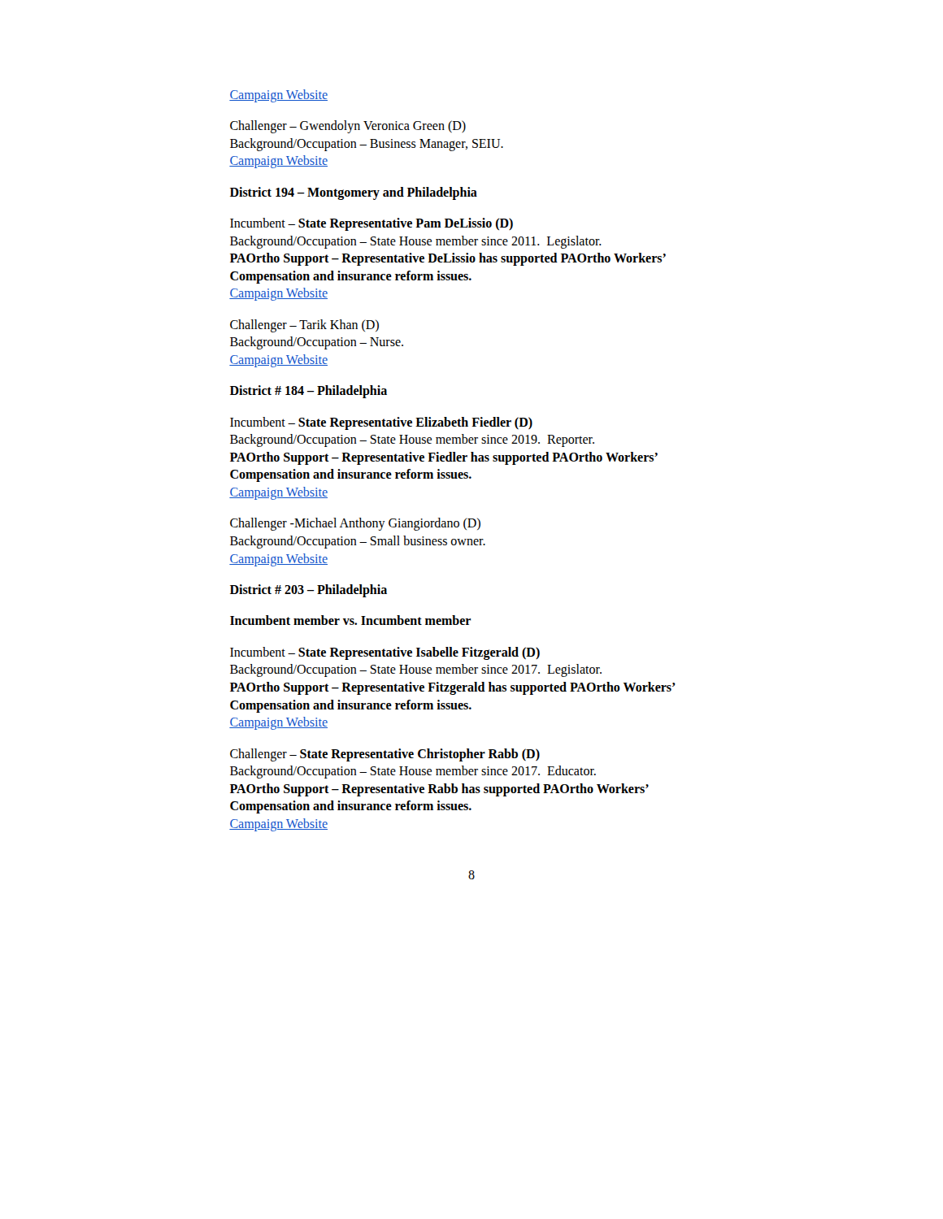Campaign Website
Challenger – Gwendolyn Veronica Green (D)
Background/Occupation – Business Manager, SEIU.
Campaign Website
District 194 – Montgomery and Philadelphia
Incumbent – State Representative Pam DeLissio (D)
Background/Occupation – State House member since 2011. Legislator.
PAOrtho Support – Representative DeLissio has supported PAOrtho Workers’ Compensation and insurance reform issues.
Campaign Website
Challenger – Tarik Khan (D)
Background/Occupation – Nurse.
Campaign Website
District # 184 – Philadelphia
Incumbent – State Representative Elizabeth Fiedler (D)
Background/Occupation – State House member since 2019. Reporter.
PAOrtho Support – Representative Fiedler has supported PAOrtho Workers’ Compensation and insurance reform issues.
Campaign Website
Challenger -Michael Anthony Giangiordano (D)
Background/Occupation – Small business owner.
Campaign Website
District # 203 – Philadelphia
Incumbent member vs. Incumbent member
Incumbent – State Representative Isabelle Fitzgerald (D)
Background/Occupation – State House member since 2017. Legislator.
PAOrtho Support – Representative Fitzgerald has supported PAOrtho Workers’ Compensation and insurance reform issues.
Campaign Website
Challenger – State Representative Christopher Rabb (D)
Background/Occupation – State House member since 2017. Educator.
PAOrtho Support – Representative Rabb has supported PAOrtho Workers’ Compensation and insurance reform issues.
Campaign Website
8